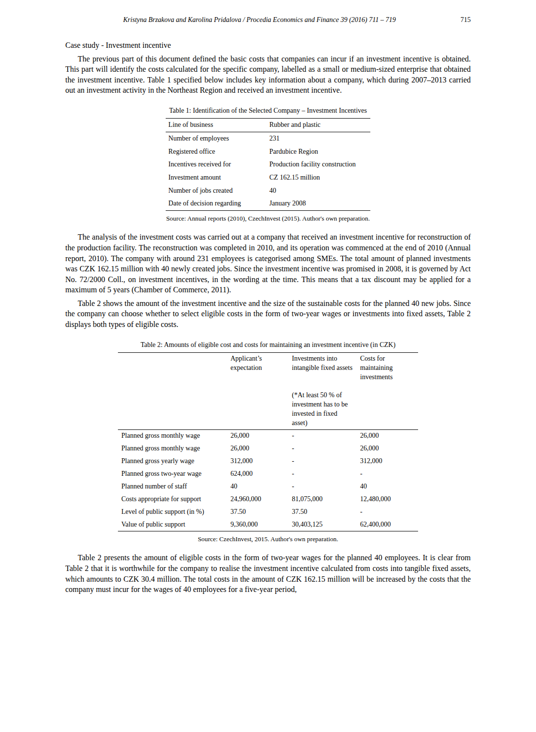Kristyna Brzakova and Karolina Pridalova / Procedia Economics and Finance 39 (2016) 711 – 719
715
Case study - Investment incentive
The previous part of this document defined the basic costs that companies can incur if an investment incentive is obtained. This part will identify the costs calculated for the specific company, labelled as a small or medium-sized enterprise that obtained the investment incentive. Table 1 specified below includes key information about a company, which during 2007–2013 carried out an investment activity in the Northeast Region and received an investment incentive.
Table 1: Identification of the Selected Company – Investment Incentives
| Line of business | Rubber and plastic |
| Number of employees | 231 |
| Registered office | Pardubice Region |
| Incentives received for | Production facility construction |
| Investment amount | CZ 162.15 million |
| Number of jobs created | 40 |
| Date of decision regarding | January 2008 |
Source: Annual reports (2010), CzechInvest (2015). Author's own preparation.
The analysis of the investment costs was carried out at a company that received an investment incentive for reconstruction of the production facility. The reconstruction was completed in 2010, and its operation was commenced at the end of 2010 (Annual report, 2010). The company with around 231 employees is categorised among SMEs. The total amount of planned investments was CZK 162.15 million with 40 newly created jobs. Since the investment incentive was promised in 2008, it is governed by Act No. 72/2000 Coll., on investment incentives, in the wording at the time. This means that a tax discount may be applied for a maximum of 5 years (Chamber of Commerce, 2011).
Table 2 shows the amount of the investment incentive and the size of the sustainable costs for the planned 40 new jobs. Since the company can choose whether to select eligible costs in the form of two-year wages or investments into fixed assets, Table 2 displays both types of eligible costs.
Table 2: Amounts of eligible cost and costs for maintaining an investment incentive (in CZK)
| | Applicant’s expectation | Investments into intangible fixed assets | Costs for maintaining investments |
| --- | --- | --- | --- |
| | | (*At least 50 % of investment has to be invested in fixed asset) | |
| Planned gross monthly wage | 26,000 | - | 26,000 |
| Planned gross monthly wage | 26,000 | - | 26,000 |
| Planned gross yearly wage | 312,000 | - | 312,000 |
| Planned gross two-year wage | 624,000 | - | - |
| Planned number of staff | 40 | - | 40 |
| Costs appropriate for support | 24,960,000 | 81,075,000 | 12,480,000 |
| Level of public support (in %) | 37.50 | 37.50 | - |
| Value of public support | 9,360,000 | 30,403,125 | 62,400,000 |
Source: CzechInvest, 2015. Author's own preparation.
Table 2 presents the amount of eligible costs in the form of two-year wages for the planned 40 employees. It is clear from Table 2 that it is worthwhile for the company to realise the investment incentive calculated from costs into tangible fixed assets, which amounts to CZK 30.4 million. The total costs in the amount of CZK 162.15 million will be increased by the costs that the company must incur for the wages of 40 employees for a five-year period,